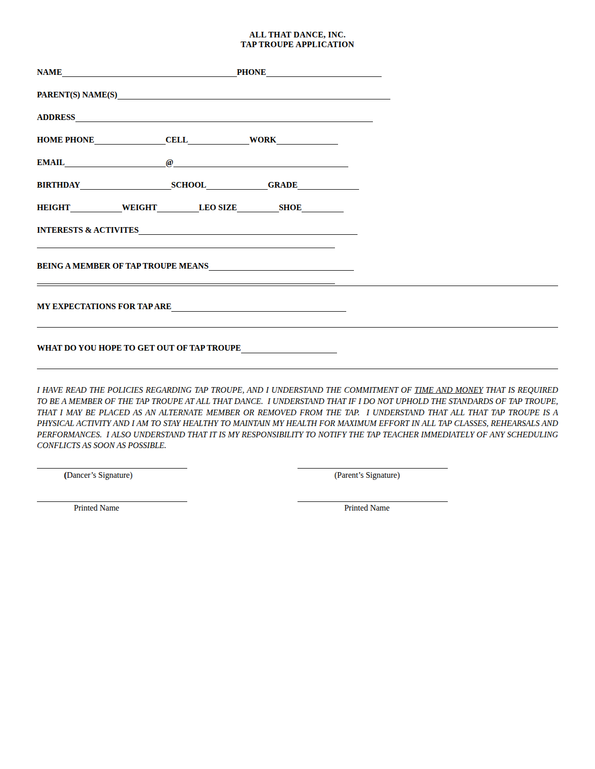ALL THAT DANCE, INC.
TAP TROUPE APPLICATION
NAME PHONE
PARENT(S) NAME(S)
ADDRESS
HOME PHONE CELL WORK
EMAIL @
BIRTHDAY SCHOOL GRADE
HEIGHT WEIGHT LEO SIZE SHOE
INTERESTS & ACTIVITES
BEING A MEMBER OF TAP TROUPE MEANS
MY EXPECTATIONS FOR TAP ARE
WHAT DO YOU HOPE TO GET OUT OF TAP TROUPE
I HAVE READ THE POLICIES REGARDING TAP TROUPE, AND I UNDERSTAND THE COMMITMENT OF TIME AND MONEY THAT IS REQUIRED TO BE A MEMBER OF THE TAP TROUPE AT ALL THAT DANCE. I UNDERSTAND THAT IF I DO NOT UPHOLD THE STANDARDS OF TAP TROUPE, THAT I MAY BE PLACED AS AN ALTERNATE MEMBER OR REMOVED FROM THE TAP. I UNDERSTAND THAT ALL THAT TAP TROUPE IS A PHYSICAL ACTIVITY AND I AM TO STAY HEALTHY TO MAINTAIN MY HEALTH FOR MAXIMUM EFFORT IN ALL TAP CLASSES, REHEARSALS AND PERFORMANCES. I ALSO UNDERSTAND THAT IT IS MY RESPONSIBILITY TO NOTIFY THE TAP TEACHER IMMEDIATELY OF ANY SCHEDULING CONFLICTS AS SOON AS POSSIBLE.
| ( Dancer’s Signature) | (Parent’s Signature) |
| Printed Name | Printed Name |